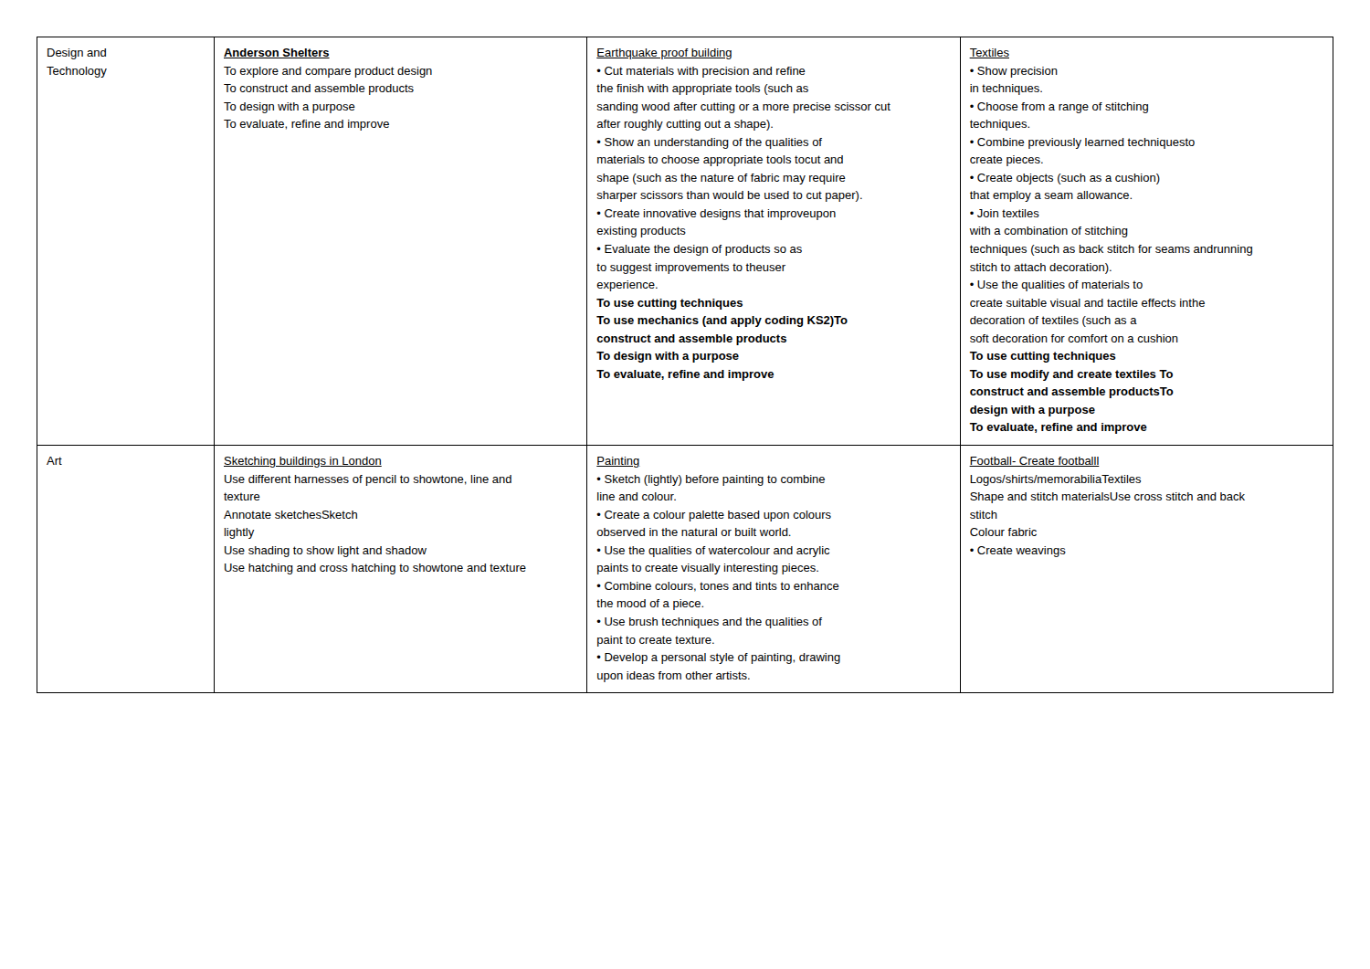| Design and Technology | Anderson Shelters To explore and compare product design To construct and assemble products To design with a purpose To evaluate, refine and improve | Earthquake proof building • Cut materials with precision and refine the finish with appropriate tools (such as sanding wood after cutting or a more precise scissor cut after roughly cutting out a shape). • Show an understanding of the qualities of materials to choose appropriate tools tocut and shape (such as the nature of fabric may require sharper scissors than would be used to cut paper). • Create innovative designs that improveupon existing products • Evaluate the design of products so as to suggest improvements to theuser experience. To use cutting techniques To use mechanics (and apply coding KS2)To construct and assemble products To design with a purpose To evaluate, refine and improve | Textiles • Show precision in techniques. • Choose from a range of stitching techniques. • Combine previously learned techniquesto create pieces. • Create objects (such as a cushion) that employ a seam allowance. • Join textiles with a combination of stitching techniques (such as back stitch for seams andrunning stitch to attach decoration). • Use the qualities of materials to create suitable visual and tactile effects inthe decoration of textiles (such as a soft decoration for comfort on a cushion To use cutting techniques To use modify and create textiles To construct and assemble productsTo design with a purpose To evaluate, refine and improve |
| Art | Sketching buildings in London Use different harnesses of pencil to showtone, line and texture Annotate sketchesSketch lightly Use shading to show light and shadow Use hatching and cross hatching to showtone and texture | Painting • Sketch (lightly) before painting to combine line and colour. • Create a colour palette based upon colours observed in the natural or built world. • Use the qualities of watercolour and acrylic paints to create visually interesting pieces. • Combine colours, tones and tints to enhance the mood of a piece. • Use brush techniques and the qualities of paint to create texture. • Develop a personal style of painting, drawing upon ideas from other artists. | Football- Create footballl Logos/shirts/memorabiliaTextiles Shape and stitch materialsUse cross stitch and back stitch Colour fabric • Create weavings |